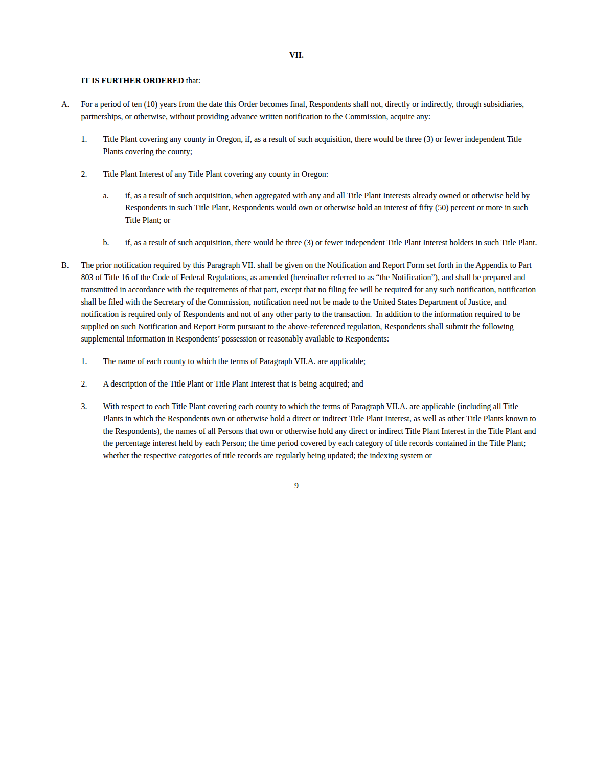VII.
IT IS FURTHER ORDERED that:
A.
For a period of ten (10) years from the date this Order becomes final, Respondents shall not, directly or indirectly, through subsidiaries, partnerships, or otherwise, without providing advance written notification to the Commission, acquire any:
1.
Title Plant covering any county in Oregon, if, as a result of such acquisition, there would be three (3) or fewer independent Title Plants covering the county;
2.
Title Plant Interest of any Title Plant covering any county in Oregon:
a.
if, as a result of such acquisition, when aggregated with any and all Title Plant Interests already owned or otherwise held by Respondents in such Title Plant, Respondents would own or otherwise hold an interest of fifty (50) percent or more in such Title Plant; or
b.
if, as a result of such acquisition, there would be three (3) or fewer independent Title Plant Interest holders in such Title Plant.
B.
The prior notification required by this Paragraph VII. shall be given on the Notification and Report Form set forth in the Appendix to Part 803 of Title 16 of the Code of Federal Regulations, as amended (hereinafter referred to as “the Notification”), and shall be prepared and transmitted in accordance with the requirements of that part, except that no filing fee will be required for any such notification, notification shall be filed with the Secretary of the Commission, notification need not be made to the United States Department of Justice, and notification is required only of Respondents and not of any other party to the transaction. In addition to the information required to be supplied on such Notification and Report Form pursuant to the above-referenced regulation, Respondents shall submit the following supplemental information in Respondents’ possession or reasonably available to Respondents:
1.
The name of each county to which the terms of Paragraph VII.A. are applicable;
2.
A description of the Title Plant or Title Plant Interest that is being acquired; and
3.
With respect to each Title Plant covering each county to which the terms of Paragraph VII.A. are applicable (including all Title Plants in which the Respondents own or otherwise hold a direct or indirect Title Plant Interest, as well as other Title Plants known to the Respondents), the names of all Persons that own or otherwise hold any direct or indirect Title Plant Interest in the Title Plant and the percentage interest held by each Person; the time period covered by each category of title records contained in the Title Plant; whether the respective categories of title records are regularly being updated; the indexing system or
9